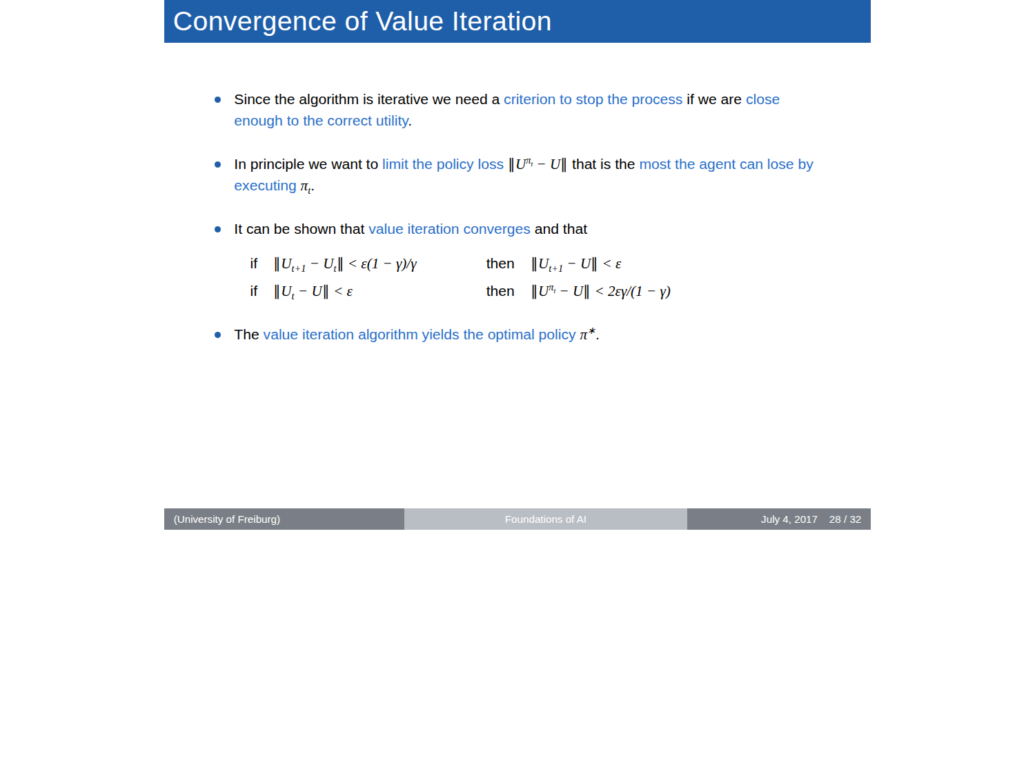Convergence of Value Iteration
Since the algorithm is iterative we need a criterion to stop the process if we are close enough to the correct utility.
In principle we want to limit the policy loss ∥Uπt − U∥ that is the most the agent can lose by executing πt.
It can be shown that value iteration converges and that
if ∥Ut+1 − Ut∥ < ε(1 − γ)/γ then ∥Ut+1 − U∥ < ε
if ∥Ut − U∥ < ε then ∥Uπt − U∥ < 2εγ/(1 − γ)
The value iteration algorithm yields the optimal policy π∗.
(University of Freiburg)
Foundations of AI
July 4, 2017 28 / 32